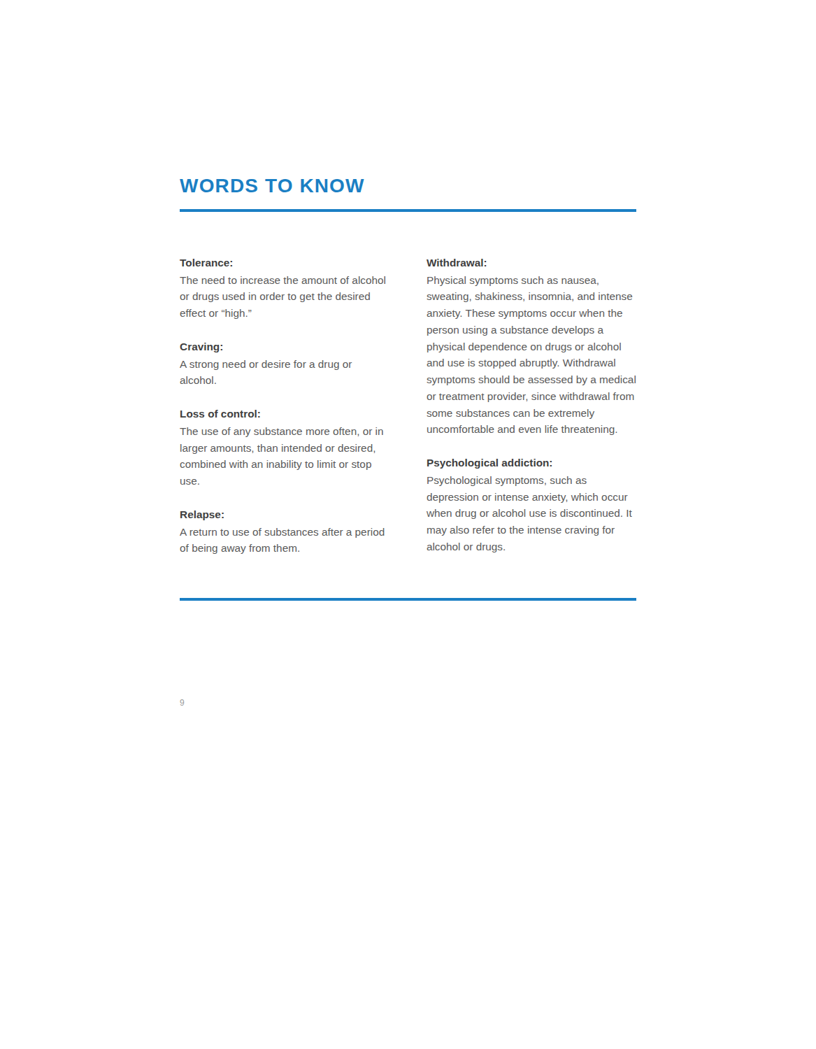Words to Know
Tolerance:
The need to increase the amount of alcohol or drugs used in order to get the desired effect or “high.”
Craving:
A strong need or desire for a drug or alcohol.
Loss of control:
The use of any substance more often, or in larger amounts, than intended or desired, combined with an inability to limit or stop use.
Relapse:
A return to use of substances after a period of being away from them.
Withdrawal:
Physical symptoms such as nausea, sweating, shakiness, insomnia, and intense anxiety. These symptoms occur when the person using a substance develops a physical dependence on drugs or alcohol and use is stopped abruptly. Withdrawal symptoms should be assessed by a medical or treatment provider, since withdrawal from some substances can be extremely uncomfortable and even life threatening.
Psychological addiction:
Psychological symptoms, such as depression or intense anxiety, which occur when drug or alcohol use is discontinued. It may also refer to the intense craving for alcohol or drugs.
9